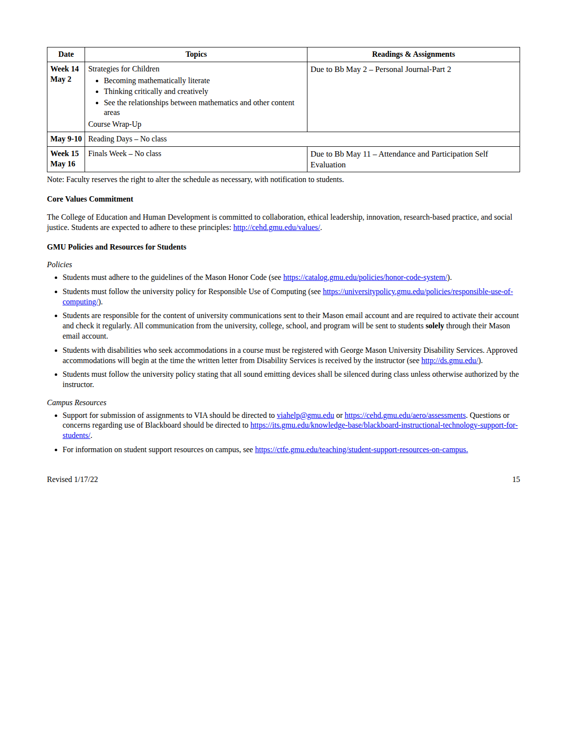| Date | Topics | Readings & Assignments |
| --- | --- | --- |
| Week 14 May 2 | Strategies for Children Becoming mathematically literate Thinking critically and creatively See the relationships between mathematics and other content areas Course Wrap-Up | Due to Bb May 2 – Personal Journal-Part 2 |
| May 9-10 | Reading Days – No class |
| Week 15 May 16 | Finals Week – No class | Due to Bb May 11 – Attendance and Participation Self Evaluation |
Note: Faculty reserves the right to alter the schedule as necessary, with notification to students.
Core Values Commitment
The College of Education and Human Development is committed to collaboration, ethical leadership, innovation, research-based practice, and social justice. Students are expected to adhere to these principles: http://cehd.gmu.edu/values/.
GMU Policies and Resources for Students
Policies
Students must adhere to the guidelines of the Mason Honor Code (see https://catalog.gmu.edu/policies/honor-code-system/).
Students must follow the university policy for Responsible Use of Computing (see https://universitypolicy.gmu.edu/policies/responsible-use-of-computing/).
Students are responsible for the content of university communications sent to their Mason email account and are required to activate their account and check it regularly. All communication from the university, college, school, and program will be sent to students solely through their Mason email account.
Students with disabilities who seek accommodations in a course must be registered with George Mason University Disability Services. Approved accommodations will begin at the time the written letter from Disability Services is received by the instructor (see http://ds.gmu.edu/).
Students must follow the university policy stating that all sound emitting devices shall be silenced during class unless otherwise authorized by the instructor.
Campus Resources
Support for submission of assignments to VIA should be directed to viahelp@gmu.edu or https://cehd.gmu.edu/aero/assessments. Questions or concerns regarding use of Blackboard should be directed to https://its.gmu.edu/knowledge-base/blackboard-instructional-technology-support-for-students/.
For information on student support resources on campus, see https://ctfe.gmu.edu/teaching/student-support-resources-on-campus.
Revised 1/17/22 15